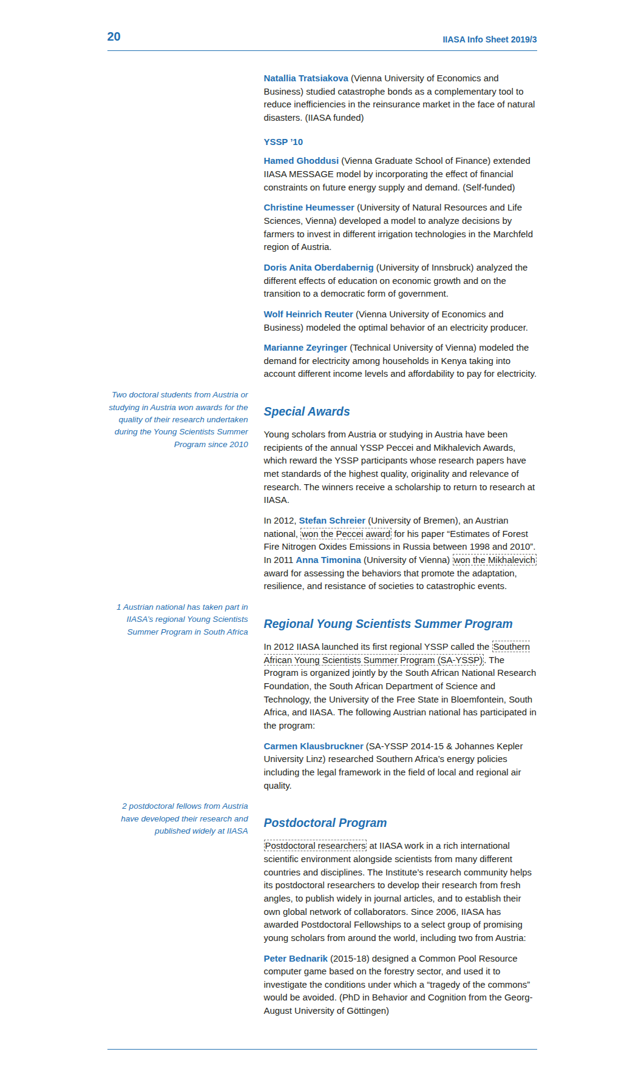20
IIASA Info Sheet 2019/3
Natallia Tratsiakova (Vienna University of Economics and Business) studied catastrophe bonds as a complementary tool to reduce inefficiencies in the reinsurance market in the face of natural disasters. (IIASA funded)
YSSP ’10
Hamed Ghoddusi (Vienna Graduate School of Finance) extended IIASA MESSAGE model by incorporating the effect of financial constraints on future energy supply and demand. (Self-funded)
Christine Heumesser (University of Natural Resources and Life Sciences, Vienna) developed a model to analyze decisions by farmers to invest in different irrigation technologies in the Marchfeld region of Austria.
Doris Anita Oberdabernig (University of Innsbruck) analyzed the different effects of education on economic growth and on the transition to a democratic form of government.
Wolf Heinrich Reuter (Vienna University of Economics and Business) modeled the optimal behavior of an electricity producer.
Marianne Zeyringer (Technical University of Vienna) modeled the demand for electricity among households in Kenya taking into account different income levels and affordability to pay for electricity.
Two doctoral students from Austria or studying in Austria won awards for the quality of their research undertaken during the Young Scientists Summer Program since 2010
Special Awards
Young scholars from Austria or studying in Austria have been recipients of the annual YSSP Peccei and Mikhalevich Awards, which reward the YSSP participants whose research papers have met standards of the highest quality, originality and relevance of research. The winners receive a scholarship to return to research at IIASA.
In 2012, Stefan Schreier (University of Bremen), an Austrian national, won the Peccei award for his paper “Estimates of Forest Fire Nitrogen Oxides Emissions in Russia between 1998 and 2010”. In 2011 Anna Timonina (University of Vienna) won the Mikhalevich award for assessing the behaviors that promote the adaptation, resilience, and resistance of societies to catastrophic events.
1 Austrian national has taken part in IIASA’s regional Young Scientists Summer Program in South Africa
Regional Young Scientists Summer Program
In 2012 IIASA launched its first regional YSSP called the Southern African Young Scientists Summer Program (SA-YSSP). The Program is organized jointly by the South African National Research Foundation, the South African Department of Science and Technology, the University of the Free State in Bloemfontein, South Africa, and IIASA. The following Austrian national has participated in the program:
Carmen Klausbruckner (SA-YSSP 2014-15 & Johannes Kepler University Linz) researched Southern Africa’s energy policies including the legal framework in the field of local and regional air quality.
2 postdoctoral fellows from Austria have developed their research and published widely at IIASA
Postdoctoral Program
Postdoctoral researchers at IIASA work in a rich international scientific environment alongside scientists from many different countries and disciplines. The Institute’s research community helps its postdoctoral researchers to develop their research from fresh angles, to publish widely in journal articles, and to establish their own global network of collaborators. Since 2006, IIASA has awarded Postdoctoral Fellowships to a select group of promising young scholars from around the world, including two from Austria:
Peter Bednarik (2015-18) designed a Common Pool Resource computer game based on the forestry sector, and used it to investigate the conditions under which a “tragedy of the commons” would be avoided. (PhD in Behavior and Cognition from the Georg-August University of Göttingen)